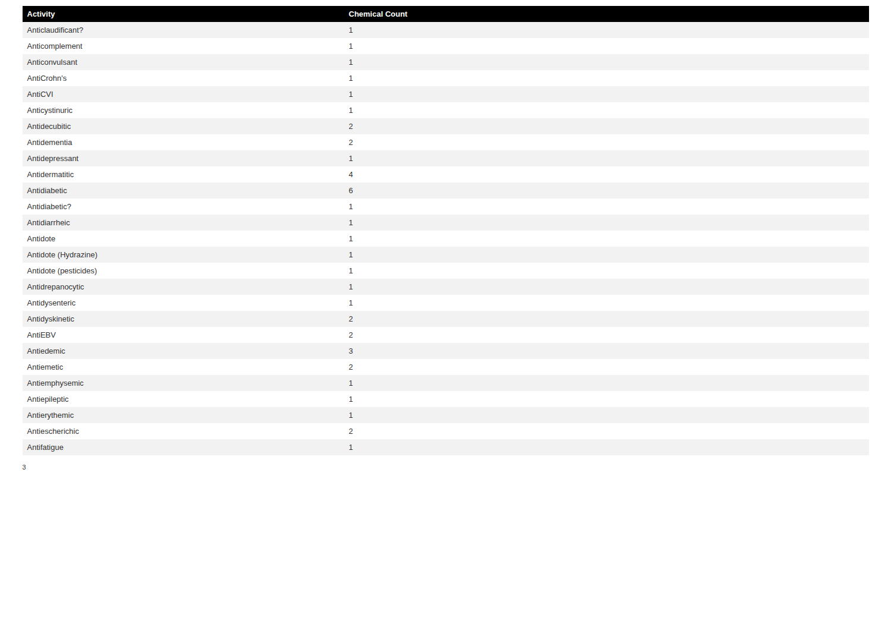| Activity | Chemical Count |
| --- | --- |
| Anticlaudificant? | 1 |
| Anticomplement | 1 |
| Anticonvulsant | 1 |
| AntiCrohn's | 1 |
| AntiCVI | 1 |
| Anticystinuric | 1 |
| Antidecubitic | 2 |
| Antidementia | 2 |
| Antidepressant | 1 |
| Antidermatitic | 4 |
| Antidiabetic | 6 |
| Antidiabetic? | 1 |
| Antidiarrheic | 1 |
| Antidote | 1 |
| Antidote (Hydrazine) | 1 |
| Antidote (pesticides) | 1 |
| Antidrepanocytic | 1 |
| Antidysenteric | 1 |
| Antidyskinetic | 2 |
| AntiEBV | 2 |
| Antiedemic | 3 |
| Antiemetic | 2 |
| Antiemphysemic | 1 |
| Antiepileptic | 1 |
| Antierythemic | 1 |
| Antiescherichic | 2 |
| Antifatigue | 1 |
3